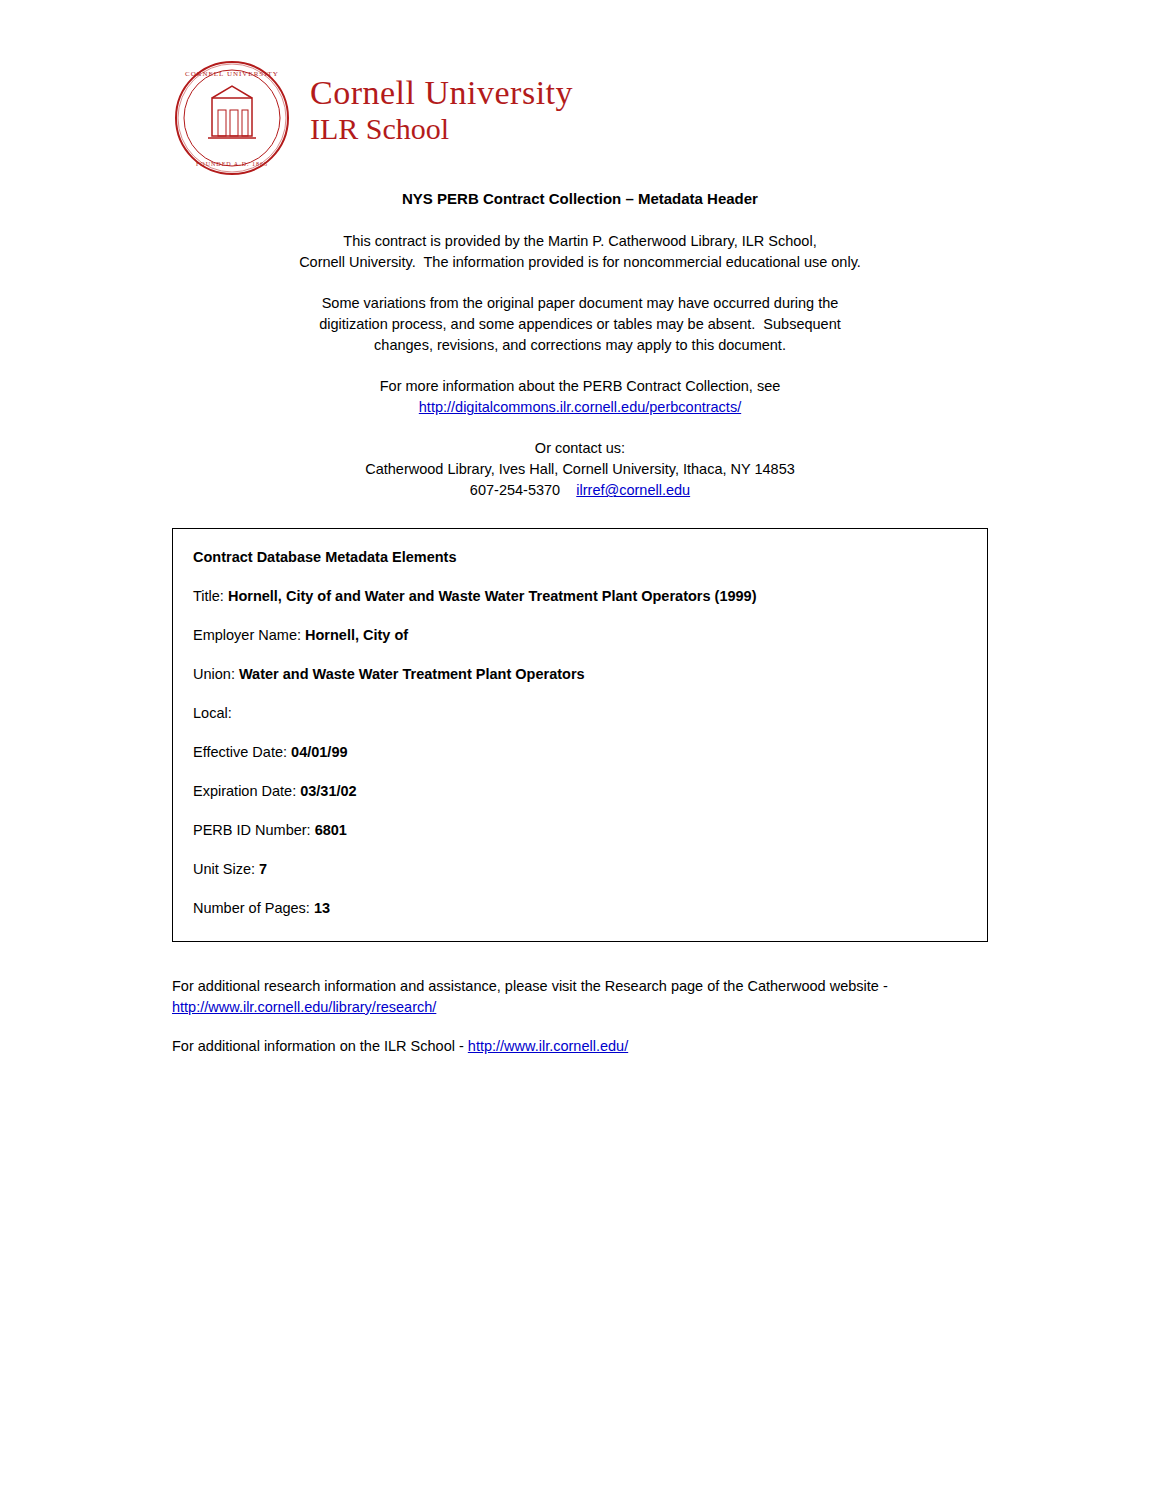CORNELL UNIVERSITY FOUNDED A.D. 1865
Cornell University
ILR School
NYS PERB Contract Collection – Metadata Header
This contract is provided by the Martin P. Catherwood Library, ILR School,
Cornell University. The information provided is for noncommercial educational use only.
Some variations from the original paper document may have occurred during the
digitization process, and some appendices or tables may be absent. Subsequent
changes, revisions, and corrections may apply to this document.
For more information about the PERB Contract Collection, see
http://digitalcommons.ilr.cornell.edu/perbcontracts/
Or contact us:
Catherwood Library, Ives Hall, Cornell University, Ithaca, NY 14853
607-254-5370 ilrref@cornell.edu
Contract Database Metadata Elements
Title: Hornell, City of and Water and Waste Water Treatment Plant Operators (1999)
Employer Name: Hornell, City of
Union: Water and Waste Water Treatment Plant Operators
Local:
Effective Date: 04/01/99
Expiration Date: 03/31/02
PERB ID Number: 6801
Unit Size: 7
Number of Pages: 13
For additional research information and assistance, please visit the Research page of the Catherwood website - http://www.ilr.cornell.edu/library/research/
For additional information on the ILR School - http://www.ilr.cornell.edu/